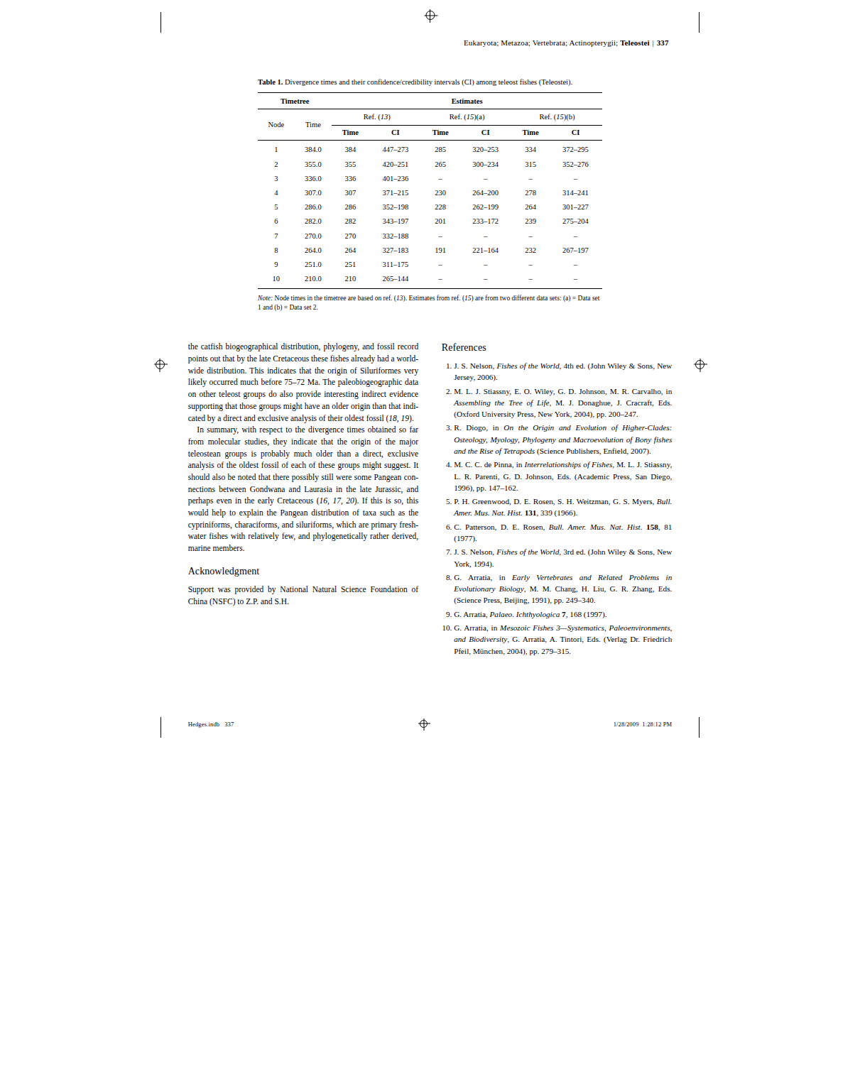Eukaryota; Metazoa; Vertebrata; Actinopterygii; Teleostei|337
Table 1. Divergence times and their confidence/credibility intervals (CI) among teleost fishes (Teleostei).
| Timetree | Estimates |
| --- | --- |
| Node | Time | Ref. ( 13 ) | Ref. ( 15 )(a) | Ref. ( 15 )(b) |
| Time | CI | Time | CI | Time | CI |
| 1 | 384.0 | 384 | 447–273 | 285 | 320–253 | 334 | 372–295 |
| 2 | 355.0 | 355 | 420–251 | 265 | 300–234 | 315 | 352–276 |
| 3 | 336.0 | 336 | 401–236 | – | – | – | – |
| 4 | 307.0 | 307 | 371–215 | 230 | 264–200 | 278 | 314–241 |
| 5 | 286.0 | 286 | 352–198 | 228 | 262–199 | 264 | 301–227 |
| 6 | 282.0 | 282 | 343–197 | 201 | 233–172 | 239 | 275–204 |
| 7 | 270.0 | 270 | 332–188 | – | – | – | – |
| 8 | 264.0 | 264 | 327–183 | 191 | 221–164 | 232 | 267–197 |
| 9 | 251.0 | 251 | 311–175 | – | – | – | – |
| 10 | 210.0 | 210 | 265–144 | – | – | – | – |
Note: Node times in the timetree are based on ref. (13). Estimates from ref. (15) are from two different data sets: (a) = Data set 1 and (b) = Data set 2.
the catfish biogeographical distribution, phylogeny, and fossil record points out that by the late Cretaceous these fishes already had a worldwide distribution. This indicates that the origin of Siluriformes very likely occurred much before 75–72 Ma. The paleobiogeographic data on other teleost groups do also provide interesting indirect evidence supporting that those groups might have an older origin than that indicated by a direct and exclusive analysis of their oldest fossil (18, 19).
In summary, with respect to the divergence times obtained so far from molecular studies, they indicate that the origin of the major teleostean groups is probably much older than a direct, exclusive analysis of the oldest fossil of each of these groups might suggest. It should also be noted that there possibly still were some Pangean connections between Gondwana and Laurasia in the late Jurassic, and perhaps even in the early Cretaceous (16, 17, 20). If this is so, this would help to explain the Pangean distribution of taxa such as the cypriniforms, characiforms, and siluriforms, which are primary freshwater fishes with relatively few, and phylogenetically rather derived, marine members.
Acknowledgment
Support was provided by National Natural Science Foundation of China (NSFC) to Z.P. and S.H.
References
J. S. Nelson, Fishes of the World, 4th ed. (John Wiley & Sons, New Jersey, 2006).
M. L. J. Stiassny, E. O. Wiley, G. D. Johnson, M. R. Carvalho, in Assembling the Tree of Life, M. J. Donaghue, J. Cracraft, Eds. (Oxford University Press, New York, 2004), pp. 200–247.
R. Diogo, in On the Origin and Evolution of Higher-Clades: Osteology, Myology, Phylogeny and Macroevolution of Bony fishes and the Rise of Tetrapods (Science Publishers, Enfield, 2007).
M. C. C. de Pinna, in Interrelationships of Fishes, M. L. J. Stiassny, L. R. Parenti, G. D. Johnson, Eds. (Academic Press, San Diego, 1996), pp. 147–162.
P. H. Greenwood, D. E. Rosen, S. H. Weitzman, G. S. Myers, Bull. Amer. Mus. Nat. Hist. 131, 339 (1966).
C. Patterson, D. E. Rosen, Bull. Amer. Mus. Nat. Hist. 158, 81 (1977).
J. S. Nelson, Fishes of the World, 3rd ed. (John Wiley & Sons, New York, 1994).
G. Arratia, in Early Vertebrates and Related Problems in Evolutionary Biology, M. M. Chang, H. Liu, G. R. Zhang, Eds. (Science Press, Beijing, 1991), pp. 249–340.
G. Arratia, Palaeo. Ichthyologica 7, 168 (1997).
G. Arratia, in Mesozoic Fishes 3—Systematics, Paleoenvironments, and Biodiversity, G. Arratia, A. Tintori, Eds. (Verlag Dr. Friedrich Pfeil, München, 2004), pp. 279–315.
Hedges.indb 337
1/28/2009 1:28:12 PM